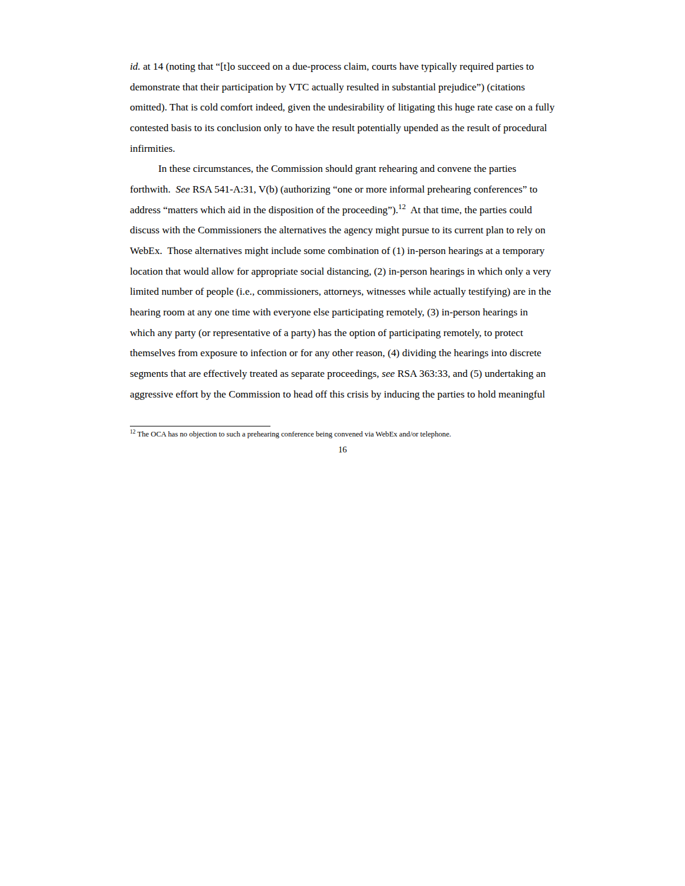id. at 14 (noting that “[t]o succeed on a due-process claim, courts have typically required parties to demonstrate that their participation by VTC actually resulted in substantial prejudice”) (citations omitted). That is cold comfort indeed, given the undesirability of litigating this huge rate case on a fully contested basis to its conclusion only to have the result potentially upended as the result of procedural infirmities.
In these circumstances, the Commission should grant rehearing and convene the parties forthwith. See RSA 541-A:31, V(b) (authorizing “one or more informal prehearing conferences” to address “matters which aid in the disposition of the proceeding”).12 At that time, the parties could discuss with the Commissioners the alternatives the agency might pursue to its current plan to rely on WebEx. Those alternatives might include some combination of (1) in-person hearings at a temporary location that would allow for appropriate social distancing, (2) in-person hearings in which only a very limited number of people (i.e., commissioners, attorneys, witnesses while actually testifying) are in the hearing room at any one time with everyone else participating remotely, (3) in-person hearings in which any party (or representative of a party) has the option of participating remotely, to protect themselves from exposure to infection or for any other reason, (4) dividing the hearings into discrete segments that are effectively treated as separate proceedings, see RSA 363:33, and (5) undertaking an aggressive effort by the Commission to head off this crisis by inducing the parties to hold meaningful
12 The OCA has no objection to such a prehearing conference being convened via WebEx and/or telephone.
16